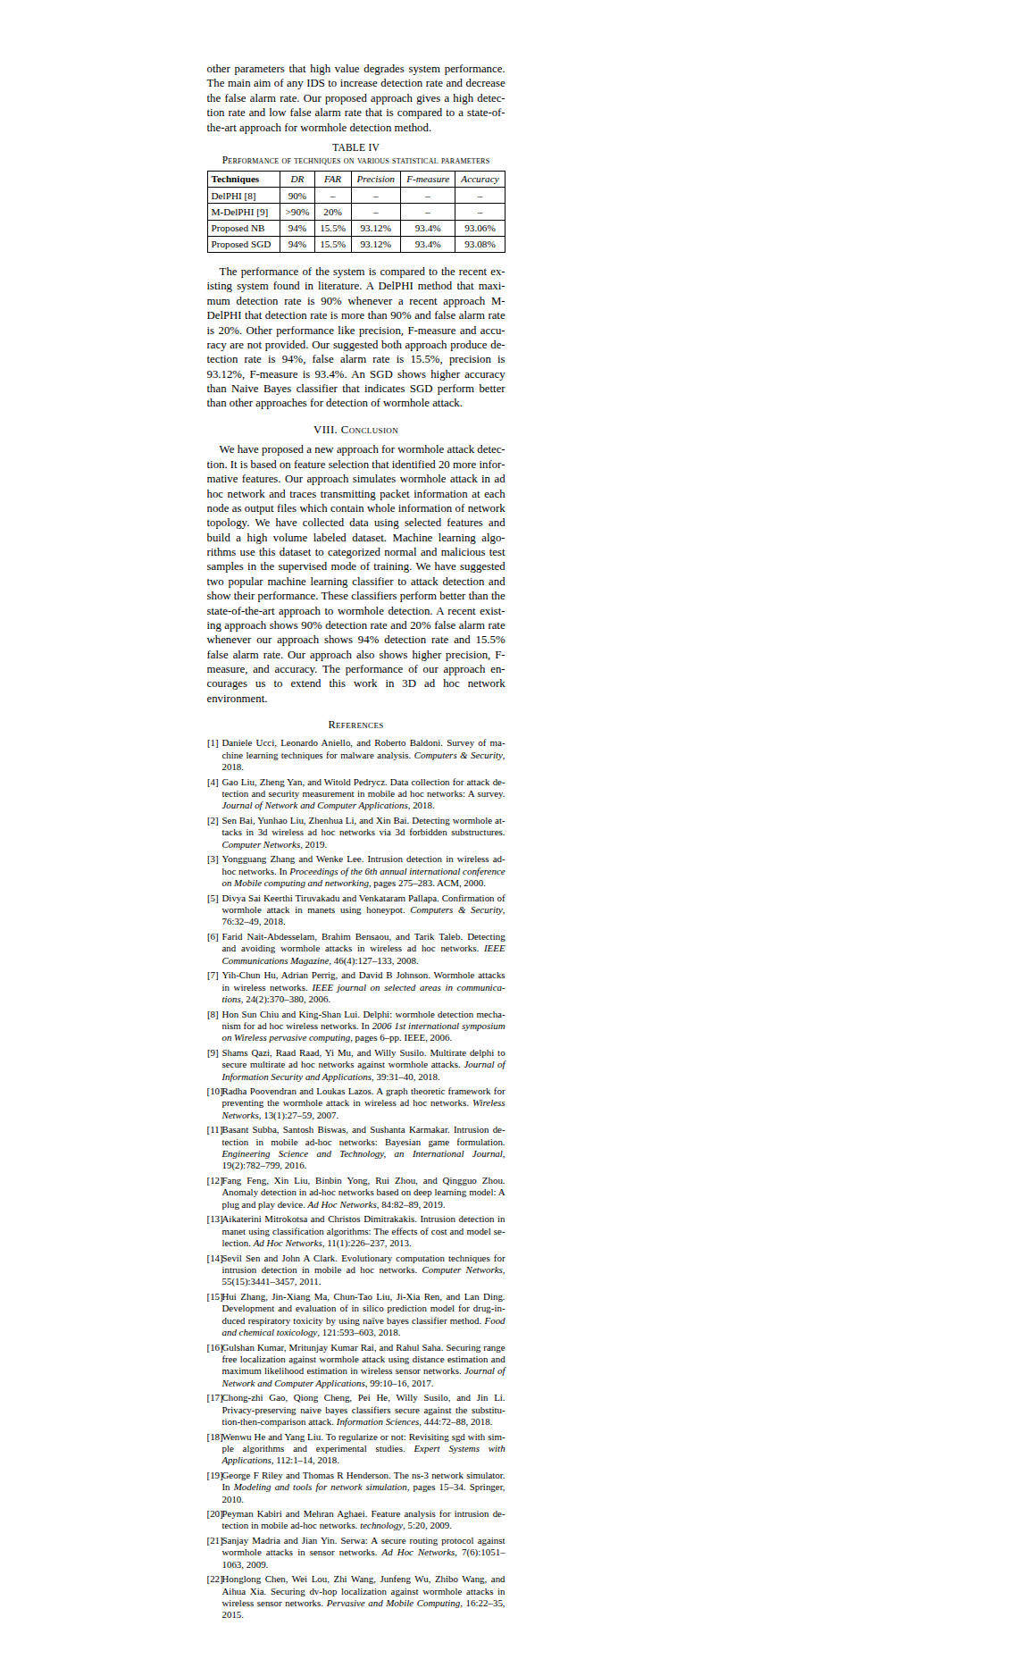other parameters that high value degrades system performance. The main aim of any IDS to increase detection rate and decrease the false alarm rate. Our proposed approach gives a high detection rate and low false alarm rate that is compared to a state-of-the-art approach for wormhole detection method.
TABLE IVPerformance of techniques on various statistical parameters
| Techniques | DR | FAR | Precision | F-measure | Accuracy |
| --- | --- | --- | --- | --- | --- |
| DelPHI [8] | 90% | – | – | – | – |
| M-DelPHI [9] | >90% | 20% | – | – | – |
| Proposed NB | 94% | 15.5% | 93.12% | 93.4% | 93.06% |
| Proposed SGD | 94% | 15.5% | 93.12% | 93.4% | 93.08% |
The performance of the system is compared to the recent existing system found in literature. A DelPHI method that maximum detection rate is 90% whenever a recent approach M-DelPHI that detection rate is more than 90% and false alarm rate is 20%. Other performance like precision, F-measure and accuracy are not provided. Our suggested both approach produce detection rate is 94%, false alarm rate is 15.5%, precision is 93.12%, F-measure is 93.4%. An SGD shows higher accuracy than Naive Bayes classifier that indicates SGD perform better than other approaches for detection of wormhole attack.
VIII. Conclusion
We have proposed a new approach for wormhole attack detection. It is based on feature selection that identified 20 more informative features. Our approach simulates wormhole attack in ad hoc network and traces transmitting packet information at each node as output files which contain whole information of network topology. We have collected data using selected features and build a high volume labeled dataset. Machine learning algorithms use this dataset to categorized normal and malicious test samples in the supervised mode of training. We have suggested two popular machine learning classifier to attack detection and show their performance. These classifiers perform better than the state-of-the-art approach to wormhole detection. A recent existing approach shows 90% detection rate and 20% false alarm rate whenever our approach shows 94% detection rate and 15.5% false alarm rate. Our approach also shows higher precision, F-measure, and accuracy. The performance of our approach encourages us to extend this work in 3D ad hoc network environment.
References
[1] Daniele Ucci, Leonardo Aniello, and Roberto Baldoni. Survey of machine learning techniques for malware analysis. Computers & Security, 2018.
[4] Gao Liu, Zheng Yan, and Witold Pedrycz. Data collection for attack detection and security measurement in mobile ad hoc networks: A survey. Journal of Network and Computer Applications, 2018.
[2] Sen Bai, Yunhao Liu, Zhenhua Li, and Xin Bai. Detecting wormhole attacks in 3d wireless ad hoc networks via 3d forbidden substructures. Computer Networks, 2019.
[3] Yongguang Zhang and Wenke Lee. Intrusion detection in wireless ad-hoc networks. In Proceedings of the 6th annual international conference on Mobile computing and networking, pages 275–283. ACM, 2000.
[5] Divya Sai Keerthi Tiruvakadu and Venkataram Pallapa. Confirmation of wormhole attack in manets using honeypot. Computers & Security, 76:32–49, 2018.
[6] Farid Nait-Abdesselam, Brahim Bensaou, and Tarik Taleb. Detecting and avoiding wormhole attacks in wireless ad hoc networks. IEEE Communications Magazine, 46(4):127–133, 2008.
[7] Yih-Chun Hu, Adrian Perrig, and David B Johnson. Wormhole attacks in wireless networks. IEEE journal on selected areas in communications, 24(2):370–380, 2006.
[8] Hon Sun Chiu and King-Shan Lui. Delphi: wormhole detection mechanism for ad hoc wireless networks. In 2006 1st international symposium on Wireless pervasive computing, pages 6–pp. IEEE, 2006.
[9] Shams Qazi, Raad Raad, Yi Mu, and Willy Susilo. Multirate delphi to secure multirate ad hoc networks against wormhole attacks. Journal of Information Security and Applications, 39:31–40, 2018.
[10] Radha Poovendran and Loukas Lazos. A graph theoretic framework for preventing the wormhole attack in wireless ad hoc networks. Wireless Networks, 13(1):27–59, 2007.
[11] Basant Subba, Santosh Biswas, and Sushanta Karmakar. Intrusion detection in mobile ad-hoc networks: Bayesian game formulation. Engineering Science and Technology, an International Journal, 19(2):782–799, 2016.
[12] Fang Feng, Xin Liu, Binbin Yong, Rui Zhou, and Qingguo Zhou. Anomaly detection in ad-hoc networks based on deep learning model: A plug and play device. Ad Hoc Networks, 84:82–89, 2019.
[13] Aikaterini Mitrokotsa and Christos Dimitrakakis. Intrusion detection in manet using classification algorithms: The effects of cost and model selection. Ad Hoc Networks, 11(1):226–237, 2013.
[14] Sevil Sen and John A Clark. Evolutionary computation techniques for intrusion detection in mobile ad hoc networks. Computer Networks, 55(15):3441–3457, 2011.
[15] Hui Zhang, Jin-Xiang Ma, Chun-Tao Liu, Ji-Xia Ren, and Lan Ding. Development and evaluation of in silico prediction model for drug-induced respiratory toxicity by using naïve bayes classifier method. Food and chemical toxicology, 121:593–603, 2018.
[16] Gulshan Kumar, Mritunjay Kumar Rai, and Rahul Saha. Securing range free localization against wormhole attack using distance estimation and maximum likelihood estimation in wireless sensor networks. Journal of Network and Computer Applications, 99:10–16, 2017.
[17] Chong-zhi Gao, Qiong Cheng, Pei He, Willy Susilo, and Jin Li. Privacy-preserving naive bayes classifiers secure against the substitution-then-comparison attack. Information Sciences, 444:72–88, 2018.
[18] Wenwu He and Yang Liu. To regularize or not: Revisiting sgd with simple algorithms and experimental studies. Expert Systems with Applications, 112:1–14, 2018.
[19] George F Riley and Thomas R Henderson. The ns-3 network simulator. In Modeling and tools for network simulation, pages 15–34. Springer, 2010.
[20] Peyman Kabiri and Mehran Aghaei. Feature analysis for intrusion detection in mobile ad-hoc networks. technology, 5:20, 2009.
[21] Sanjay Madria and Jian Yin. Serwa: A secure routing protocol against wormhole attacks in sensor networks. Ad Hoc Networks, 7(6):1051–1063, 2009.
[22] Honglong Chen, Wei Lou, Zhi Wang, Junfeng Wu, Zhibo Wang, and Aihua Xia. Securing dv-hop localization against wormhole attacks in wireless sensor networks. Pervasive and Mobile Computing, 16:22–35, 2015.